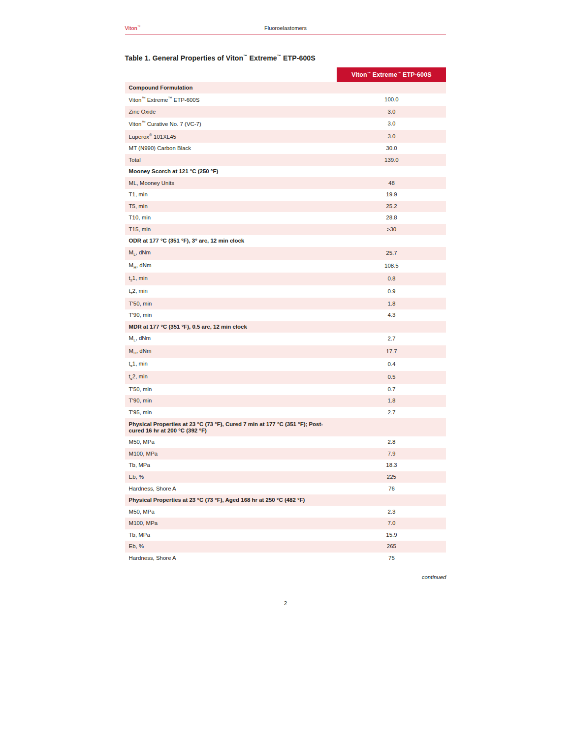Viton™
Fluoroelastomers
Table 1. General Properties of Viton™ Extreme™ ETP-600S
| | Viton ™ Extreme ™ ETP-600S |
| --- | --- |
| Compound Formulation | |
| Viton ™ Extreme ™ ETP-600S | 100.0 |
| Zinc Oxide | 3.0 |
| Viton ™ Curative No. 7 (VC-7) | 3.0 |
| Luperox ® 101XL45 | 3.0 |
| MT (N990) Carbon Black | 30.0 |
| Total | 139.0 |
| Mooney Scorch at 121 °C (250 °F) | |
| ML, Mooney Units | 48 |
| T1, min | 19.9 |
| T5, min | 25.2 |
| T10, min | 28.8 |
| T15, min | >30 |
| ODR at 177 °C (351 °F), 3° arc, 12 min clock | |
| M L , dNm | 25.7 |
| M H , dNm | 108.5 |
| t s 1, min | 0.8 |
| t s 2, min | 0.9 |
| T'50, min | 1.8 |
| T'90, min | 4.3 |
| MDR at 177 °C (351 °F), 0.5 arc, 12 min clock | |
| M L , dNm | 2.7 |
| M H , dNm | 17.7 |
| t s 1, min | 0.4 |
| t s 2, min | 0.5 |
| T'50, min | 0.7 |
| T'90, min | 1.8 |
| T'95, min | 2.7 |
| Physical Properties at 23 °C (73 °F), Cured 7 min at 177 °C (351 °F); Post-cured 16 hr at 200 °C (392 °F) | |
| M50, MPa | 2.8 |
| M100, MPa | 7.9 |
| Tb, MPa | 18.3 |
| Eb, % | 225 |
| Hardness, Shore A | 76 |
| Physical Properties at 23 °C (73 °F), Aged 168 hr at 250 °C (482 °F) | |
| M50, MPa | 2.3 |
| M100, MPa | 7.0 |
| Tb, MPa | 15.9 |
| Eb, % | 265 |
| Hardness, Shore A | 75 |
continued
2